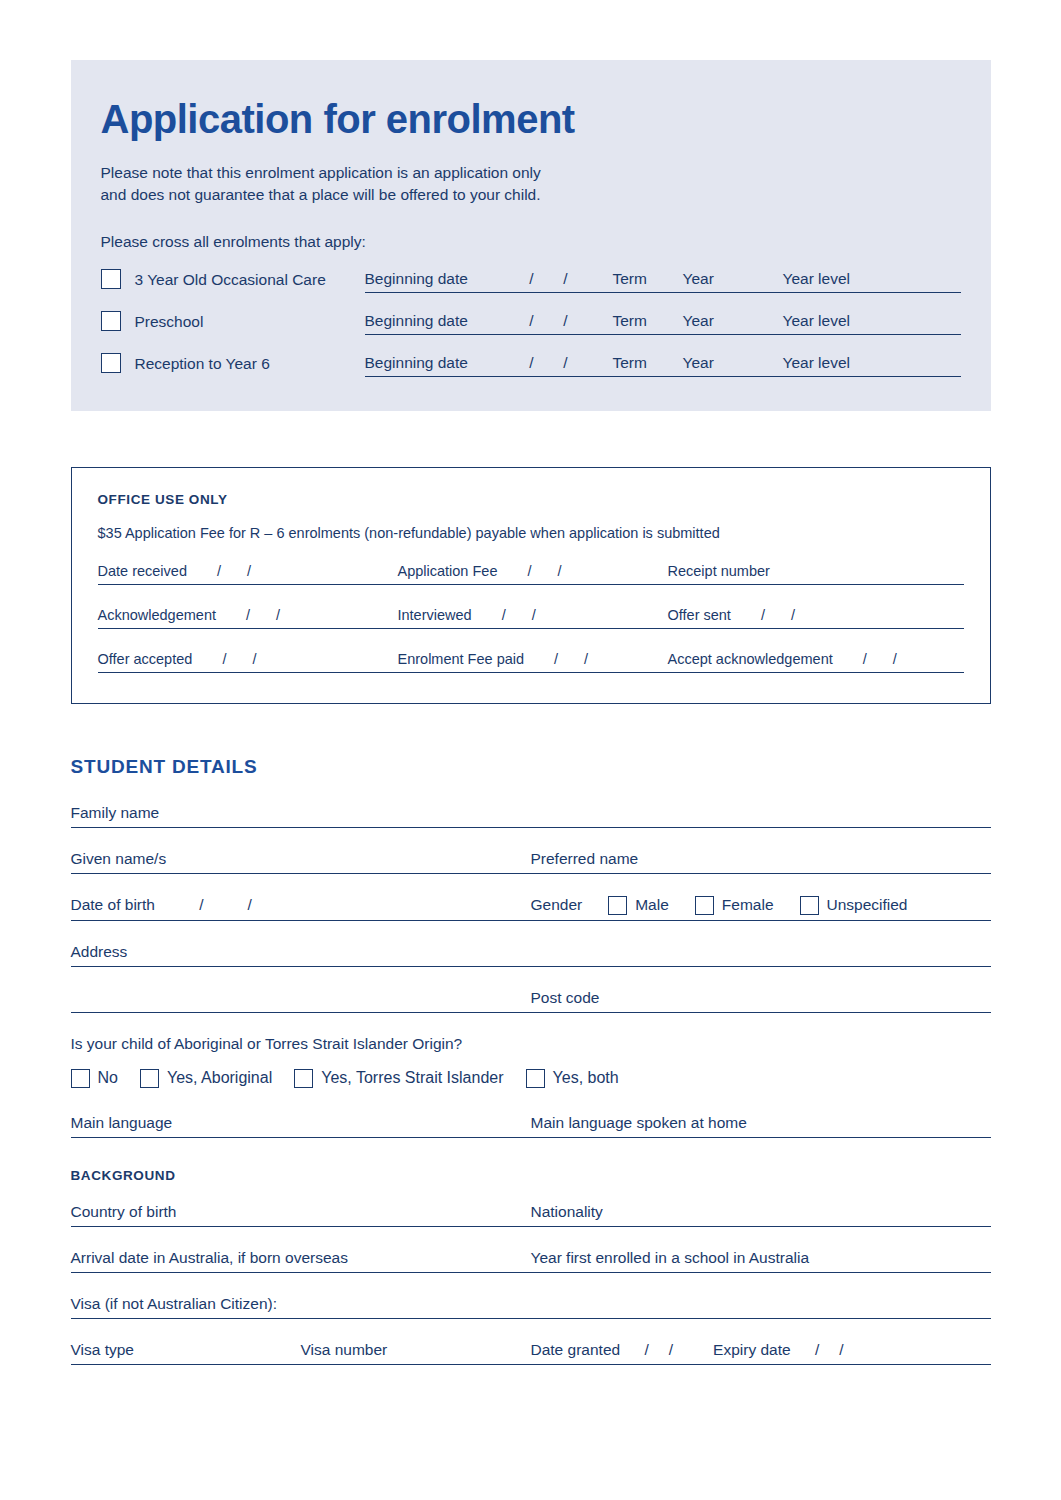Application for enrolment
Please note that this enrolment application is an application only
and does not guarantee that a place will be offered to your child.
Please cross all enrolments that apply:
3 Year Old Occasional Care
Beginning date / / Term Year Year level
Preschool
Beginning date / / Term Year Year level
Reception to Year 6
Beginning date / / Term Year Year level
OFFICE USE ONLY
$35 Application Fee for R – 6 enrolments (non-refundable) payable when application is submitted
Date received //
Application Fee //
Receipt number
Acknowledgement //
Interviewed //
Offer sent //
Offer accepted //
Enrolment Fee paid //
Accept acknowledgement //
STUDENT DETAILS
Family name
Given name/s
Preferred name
Date of birth / /
Gender Male Female Unspecified
Address
Post code
Is your child of Aboriginal or Torres Strait Islander Origin?
No Yes, Aboriginal Yes, Torres Strait Islander Yes, both
Main language
Main language spoken at home
BACKGROUND
Country of birth
Nationality
Arrival date in Australia, if born overseas
Year first enrolled in a school in Australia
Visa (if not Australian Citizen):
Visa type
Visa number
Date granted //Expiry date //